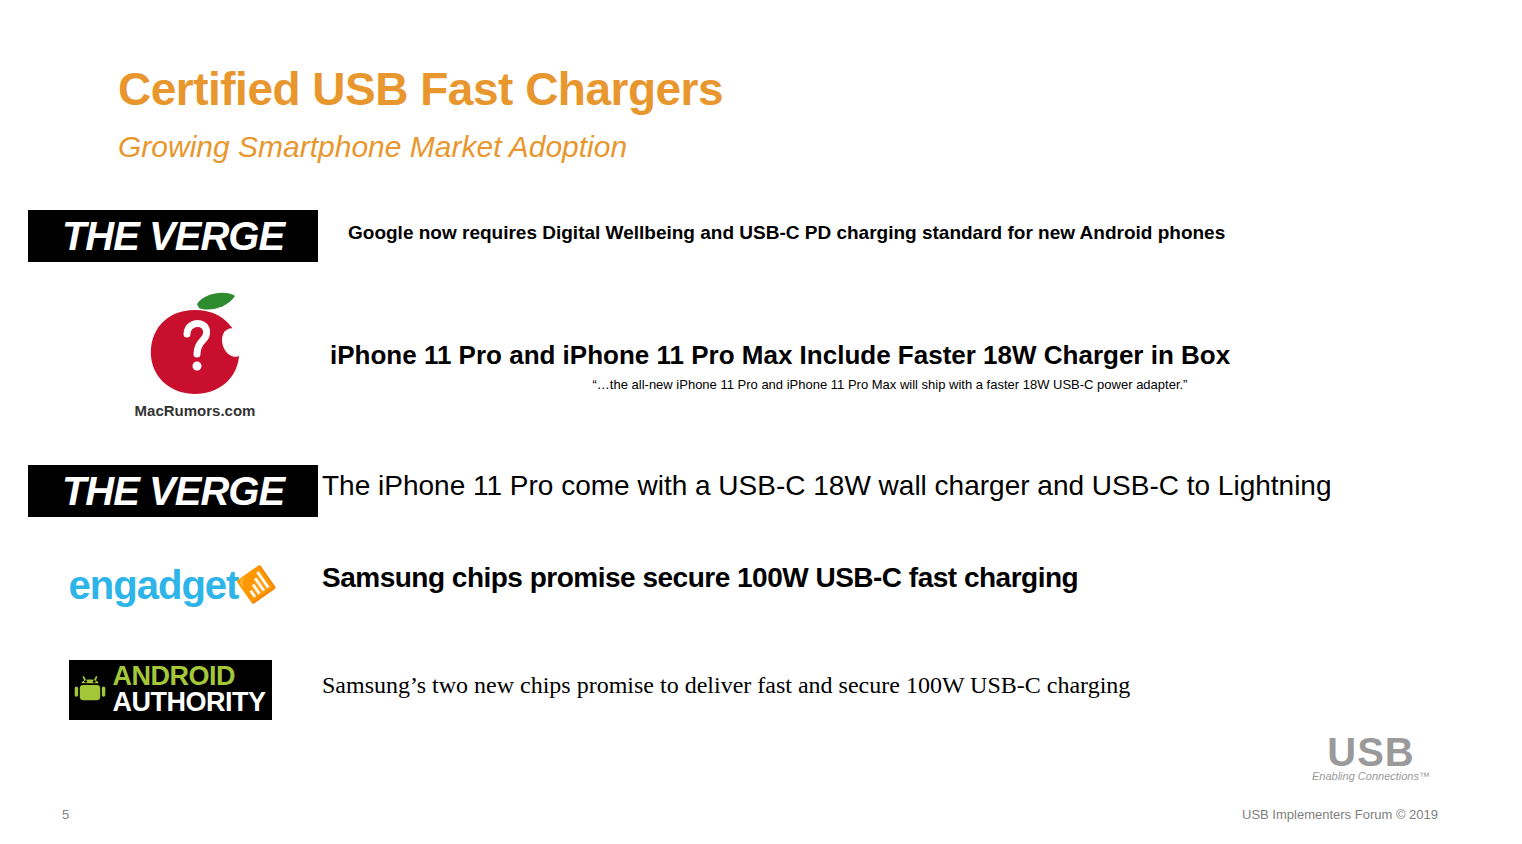Certified USB Fast Chargers
Growing Smartphone Market Adoption
THE VERGE
Google now requires Digital Wellbeing and USB-C PD charging standard for new Android phones
MacRumors.com
iPhone 11 Pro and iPhone 11 Pro Max Include Faster 18W Charger in Box
“…the all-new iPhone 11 Pro and iPhone 11 Pro Max will ship with a faster 18W USB-C power adapter.”
THE VERGE
The iPhone 11 Pro come with a USB-C 18W wall charger and USB-C to Lightning
engadget📶
Samsung chips promise secure 100W USB-C fast charging
ANDROID
AUTHORITY
Samsung’s two new chips promise to deliver fast and secure 100W USB-C charging
USB
Enabling Connections™
5
USB Implementers Forum © 2019